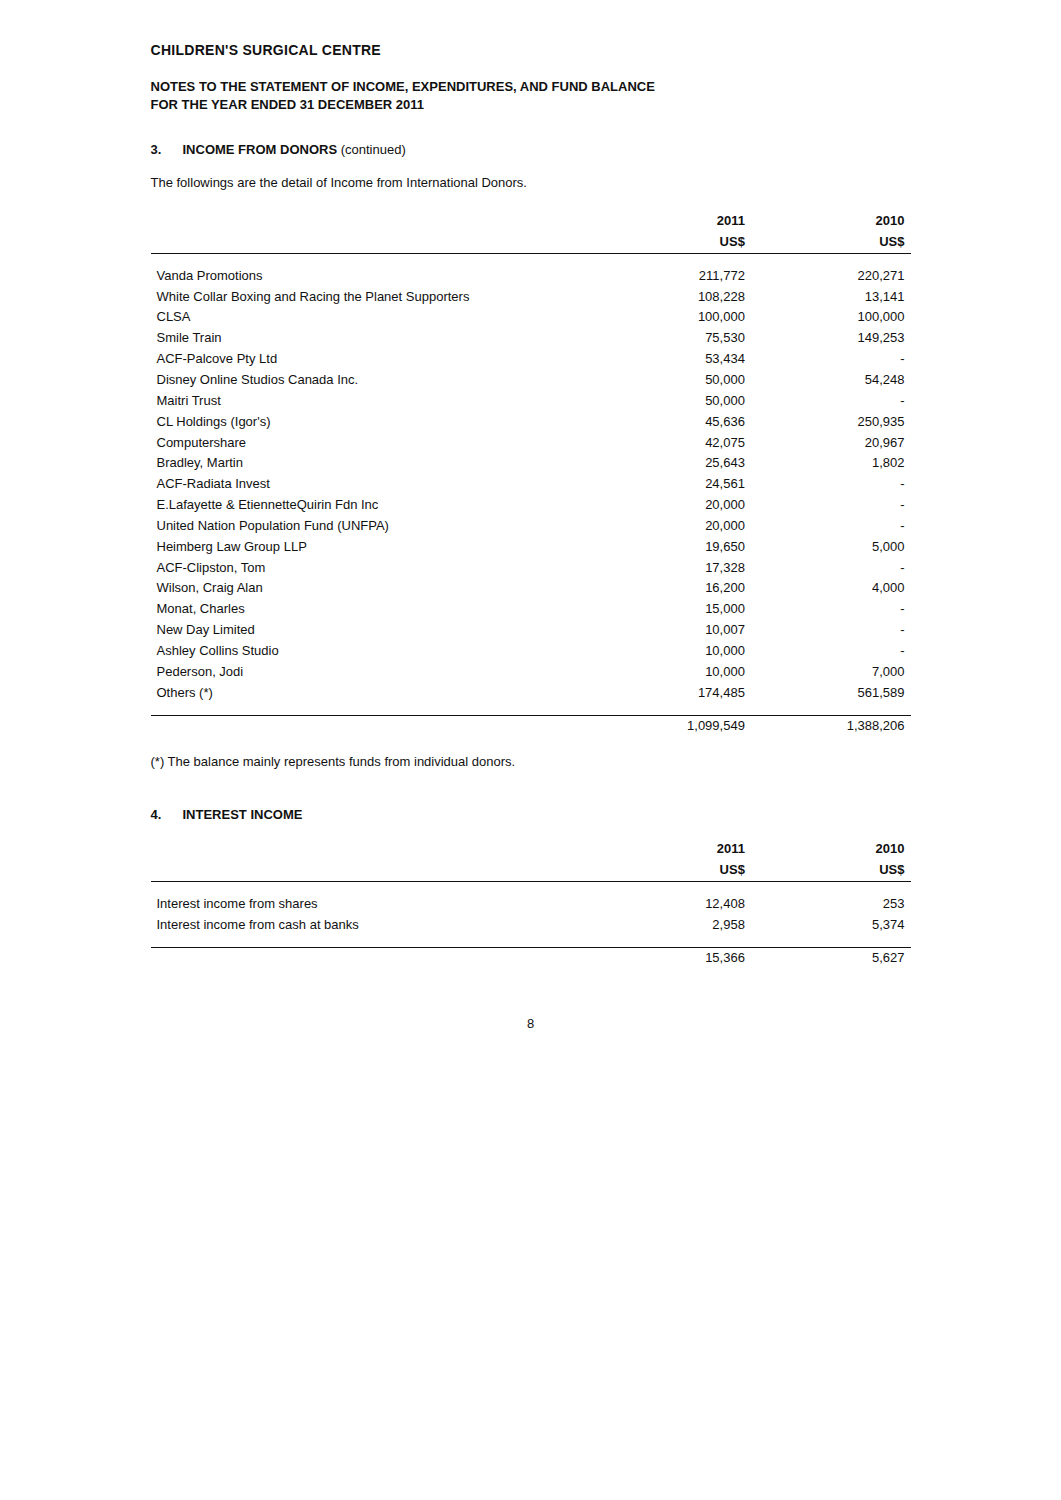Children's Surgical Centre
Notes to the Statement of Income, Expenditures, and Fund Balance
for the Year Ended 31 December 2011
3. Income from Donors (continued)
The followings are the detail of Income from International Donors.
| | 2011 | 2010 |
| --- | --- | --- |
| | US$ | US$ |
| Vanda Promotions | 211,772 | 220,271 |
| White Collar Boxing and Racing the Planet Supporters | 108,228 | 13,141 |
| CLSA | 100,000 | 100,000 |
| Smile Train | 75,530 | 149,253 |
| ACF-Palcove Pty Ltd | 53,434 | - |
| Disney Online Studios Canada Inc. | 50,000 | 54,248 |
| Maitri Trust | 50,000 | - |
| CL Holdings (Igor's) | 45,636 | 250,935 |
| Computershare | 42,075 | 20,967 |
| Bradley, Martin | 25,643 | 1,802 |
| ACF-Radiata Invest | 24,561 | - |
| E.Lafayette & EtiennetteQuirin Fdn Inc | 20,000 | - |
| United Nation Population Fund (UNFPA) | 20,000 | - |
| Heimberg Law Group LLP | 19,650 | 5,000 |
| ACF-Clipston, Tom | 17,328 | - |
| Wilson, Craig Alan | 16,200 | 4,000 |
| Monat, Charles | 15,000 | - |
| New Day Limited | 10,007 | - |
| Ashley Collins Studio | 10,000 | - |
| Pederson, Jodi | 10,000 | 7,000 |
| Others (*) | 174,485 | 561,589 |
| | 1,099,549 | 1,388,206 |
(*) The balance mainly represents funds from individual donors.
4. Interest Income
| | 2011 | 2010 |
| --- | --- | --- |
| | US$ | US$ |
| Interest income from shares | 12,408 | 253 |
| Interest income from cash at banks | 2,958 | 5,374 |
| | 15,366 | 5,627 |
8